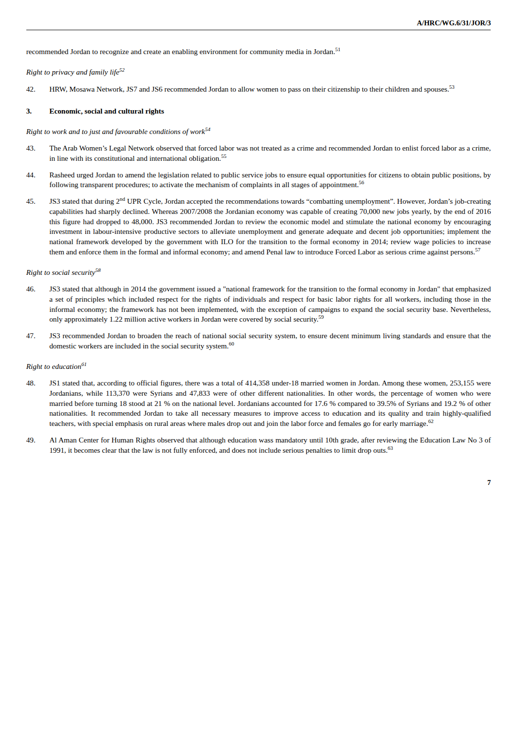A/HRC/WG.6/31/JOR/3
recommended Jordan to recognize and create an enabling environment for community media in Jordan.51
Right to privacy and family life52
42.
HRW, Mosawa Network, JS7 and JS6 recommended Jordan to allow women to pass on their citizenship to their children and spouses.53
3.
Economic, social and cultural rights
Right to work and to just and favourable conditions of work54
43.
The Arab Women’s Legal Network observed that forced labor was not treated as a crime and recommended Jordan to enlist forced labor as a crime, in line with its constitutional and international obligation.55
44.
Rasheed urged Jordan to amend the legislation related to public service jobs to ensure equal opportunities for citizens to obtain public positions, by following transparent procedures; to activate the mechanism of complaints in all stages of appointment.56
45.
JS3 stated that during 2nd UPR Cycle, Jordan accepted the recommendations towards “combatting unemployment”. However, Jordan’s job-creating capabilities had sharply declined. Whereas 2007/2008 the Jordanian economy was capable of creating 70,000 new jobs yearly, by the end of 2016 this figure had dropped to 48,000. JS3 recommended Jordan to review the economic model and stimulate the national economy by encouraging investment in labour-intensive productive sectors to alleviate unemployment and generate adequate and decent job opportunities; implement the national framework developed by the government with ILO for the transition to the formal economy in 2014; review wage policies to increase them and enforce them in the formal and informal economy; and amend Penal law to introduce Forced Labor as serious crime against persons.57
Right to social security58
46.
JS3 stated that although in 2014 the government issued a "national framework for the transition to the formal economy in Jordan" that emphasized a set of principles which included respect for the rights of individuals and respect for basic labor rights for all workers, including those in the informal economy; the framework has not been implemented, with the exception of campaigns to expand the social security base. Nevertheless, only approximately 1.22 million active workers in Jordan were covered by social security.59
47.
JS3 recommended Jordan to broaden the reach of national social security system, to ensure decent minimum living standards and ensure that the domestic workers are included in the social security system.60
Right to education61
48.
JS1 stated that, according to official figures, there was a total of 414,358 under-18 married women in Jordan. Among these women, 253,155 were Jordanians, while 113,370 were Syrians and 47,833 were of other different nationalities. In other words, the percentage of women who were married before turning 18 stood at 21 % on the national level. Jordanians accounted for 17.6 % compared to 39.5% of Syrians and 19.2 % of other nationalities. It recommended Jordan to take all necessary measures to improve access to education and its quality and train highly-qualified teachers, with special emphasis on rural areas where males drop out and join the labor force and females go for early marriage.62
49.
Al Aman Center for Human Rights observed that although education wass mandatory until 10th grade, after reviewing the Education Law No 3 of 1991, it becomes clear that the law is not fully enforced, and does not include serious penalties to limit drop outs.63
7